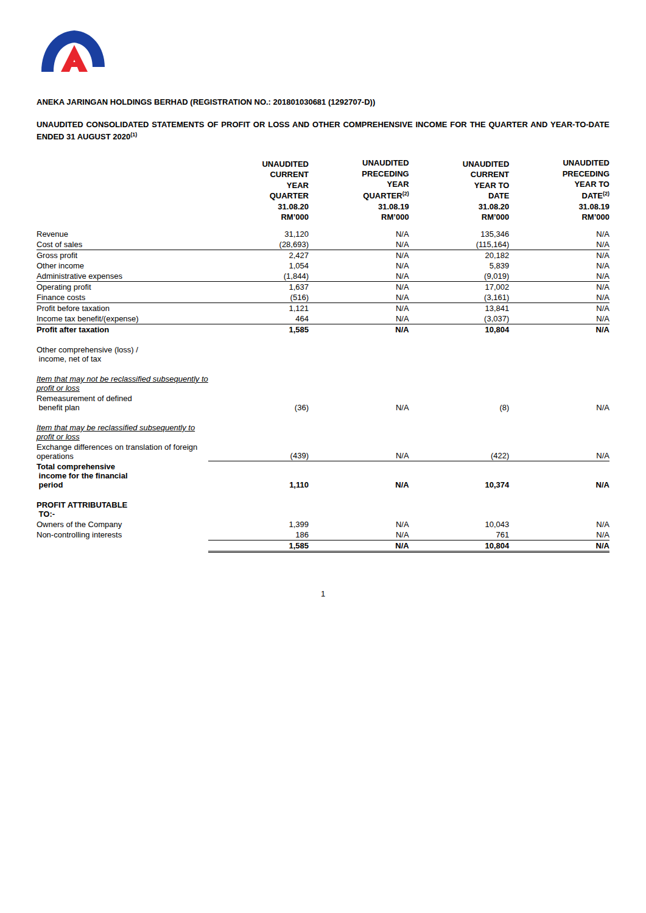ANEKA JARINGAN HOLDINGS BERHAD (REGISTRATION NO.: 201801030681 (1292707-D))
UNAUDITED CONSOLIDATED STATEMENTS OF PROFIT OR LOSS AND OTHER COMPREHENSIVE INCOME FOR THE QUARTER AND YEAR-TO-DATE ENDED 31 AUGUST 2020(1)
| | UNAUDITED CURRENT YEAR QUARTER 31.08.20 RM’000 | UNAUDITED PRECEDING YEAR QUARTER (2) 31.08.19 RM’000 | UNAUDITED CURRENT YEAR TO DATE 31.08.20 RM’000 | UNAUDITED PRECEDING YEAR TO DATE (2) 31.08.19 RM’000 |
| --- | --- | --- | --- | --- |
| Revenue | 31,120 | N/A | 135,346 | N/A |
| Cost of sales | (28,693) | N/A | (115,164) | N/A |
| Gross profit | 2,427 | N/A | 20,182 | N/A |
| Other income | 1,054 | N/A | 5,839 | N/A |
| Administrative expenses | (1,844) | N/A | (9,019) | N/A |
| Operating profit | 1,637 | N/A | 17,002 | N/A |
| Finance costs | (516) | N/A | (3,161) | N/A |
| Profit before taxation | 1,121 | N/A | 13,841 | N/A |
| Income tax benefit/(expense) | 464 | N/A | (3,037) | N/A |
| Profit after taxation | 1,585 | N/A | 10,804 | N/A |
| Other comprehensive (loss) / income, net of tax | | | | |
| Item that may not be reclassified subsequently to profit or loss | | | | |
| Remeasurement of defined benefit plan | (36) | N/A | (8) | N/A |
| Item that may be reclassified subsequently to profit or loss | | | | |
| Exchange differences on translation of foreign operations | (439) | N/A | (422) | N/A |
| Total comprehensive income for the financial period | 1,110 | N/A | 10,374 | N/A |
| PROFIT ATTRIBUTABLE TO:- | | | | |
| Owners of the Company | 1,399 | N/A | 10,043 | N/A |
| Non-controlling interests | 186 | N/A | 761 | N/A |
| | 1,585 | N/A | 10,804 | N/A |
1